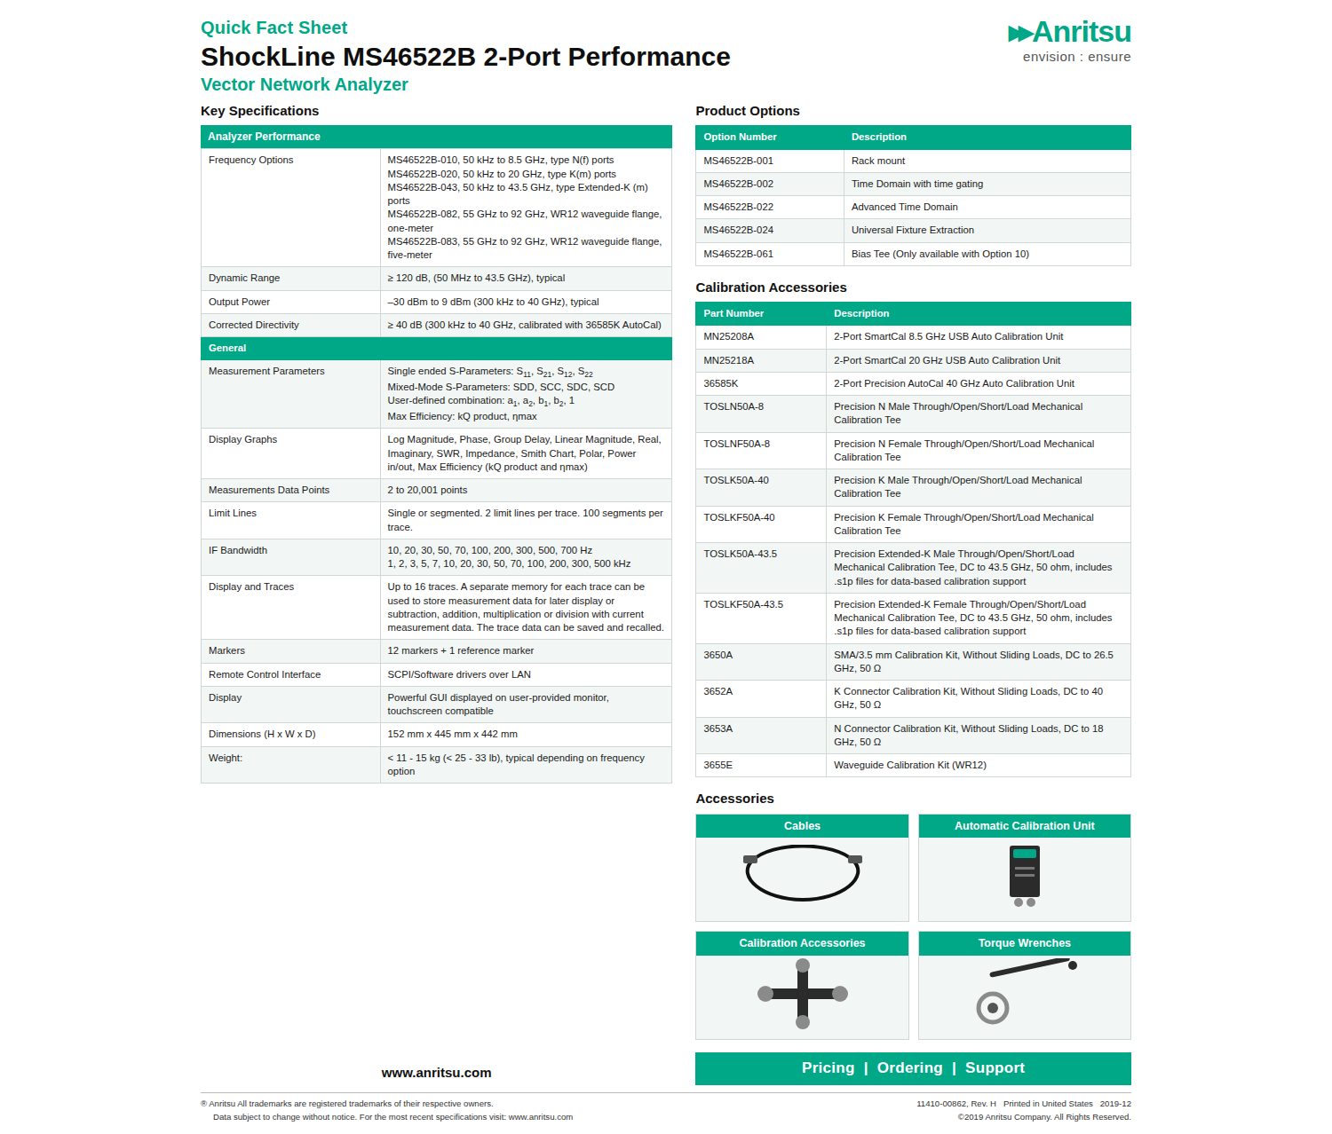Quick Fact Sheet
ShockLine MS46522B 2-Port Performance
Vector Network Analyzer
▸▸Anritsu
envision : ensure
Key Specifications
Analyzer Performance
| Frequency Options | MS46522B-010, 50 kHz to 8.5 GHz, type N(f) ports MS46522B-020, 50 kHz to 20 GHz, type K(m) ports MS46522B-043, 50 kHz to 43.5 GHz, type Extended-K (m) ports MS46522B-082, 55 GHz to 92 GHz, WR12 waveguide flange, one-meter MS46522B-083, 55 GHz to 92 GHz, WR12 waveguide flange, five-meter |
| Dynamic Range | ≥ 120 dB, (50 MHz to 43.5 GHz), typical |
| Output Power | –30 dBm to 9 dBm (300 kHz to 40 GHz), typical |
| Corrected Directivity | ≥ 40 dB (300 kHz to 40 GHz, calibrated with 36585K AutoCal) |
| General |
| Measurement Parameters | Single ended S-Parameters: S 11 , S 21 , S 12 , S 22 Mixed-Mode S-Parameters: SDD, SCC, SDC, SCD User-defined combination: a 1 , a 2 , b 1 , b 2 , 1 Max Efficiency: kQ product, ηmax |
| Display Graphs | Log Magnitude, Phase, Group Delay, Linear Magnitude, Real, Imaginary, SWR, Impedance, Smith Chart, Polar, Power in/out, Max Efficiency (kQ product and ηmax) |
| Measurements Data Points | 2 to 20,001 points |
| Limit Lines | Single or segmented. 2 limit lines per trace. 100 segments per trace. |
| IF Bandwidth | 10, 20, 30, 50, 70, 100, 200, 300, 500, 700 Hz 1, 2, 3, 5, 7, 10, 20, 30, 50, 70, 100, 200, 300, 500 kHz |
| Display and Traces | Up to 16 traces. A separate memory for each trace can be used to store measurement data for later display or subtraction, addition, multiplication or division with current measurement data. The trace data can be saved and recalled. |
| Markers | 12 markers + 1 reference marker |
| Remote Control Interface | SCPI/Software drivers over LAN |
| Display | Powerful GUI displayed on user-provided monitor, touchscreen compatible |
| Dimensions (H x W x D) | 152 mm x 445 mm x 442 mm |
| Weight: | < 11 - 15 kg (< 25 - 33 lb), typical depending on frequency option |
Product Options
| Option Number | Description |
| --- | --- |
| MS46522B-001 | Rack mount |
| MS46522B-002 | Time Domain with time gating |
| MS46522B-022 | Advanced Time Domain |
| MS46522B-024 | Universal Fixture Extraction |
| MS46522B-061 | Bias Tee (Only available with Option 10) |
Calibration Accessories
| Part Number | Description |
| --- | --- |
| MN25208A | 2-Port SmartCal 8.5 GHz USB Auto Calibration Unit |
| MN25218A | 2-Port SmartCal 20 GHz USB Auto Calibration Unit |
| 36585K | 2-Port Precision AutoCal 40 GHz Auto Calibration Unit |
| TOSLN50A-8 | Precision N Male Through/Open/Short/Load Mechanical Calibration Tee |
| TOSLNF50A-8 | Precision N Female Through/Open/Short/Load Mechanical Calibration Tee |
| TOSLK50A-40 | Precision K Male Through/Open/Short/Load Mechanical Calibration Tee |
| TOSLKF50A-40 | Precision K Female Through/Open/Short/Load Mechanical Calibration Tee |
| TOSLK50A-43.5 | Precision Extended-K Male Through/Open/Short/Load Mechanical Calibration Tee, DC to 43.5 GHz, 50 ohm, includes .s1p files for data-based calibration support |
| TOSLKF50A-43.5 | Precision Extended-K Female Through/Open/Short/Load Mechanical Calibration Tee, DC to 43.5 GHz, 50 ohm, includes .s1p files for data-based calibration support |
| 3650A | SMA/3.5 mm Calibration Kit, Without Sliding Loads, DC to 26.5 GHz, 50 Ω |
| 3652A | K Connector Calibration Kit, Without Sliding Loads, DC to 40 GHz, 50 Ω |
| 3653A | N Connector Calibration Kit, Without Sliding Loads, DC to 18 GHz, 50 Ω |
| 3655E | Waveguide Calibration Kit (WR12) |
Accessories
Cables
Automatic Calibration Unit
Calibration Accessories
Torque Wrenches
www.anritsu.com
Pricing|Ordering|Support
® Anritsu All trademarks are registered trademarks of their respective owners.
Data subject to change without notice. For the most recent specifications visit: www.anritsu.com
11410-00862, Rev. H Printed in United States 2019-12
©2019 Anritsu Company. All Rights Reserved.